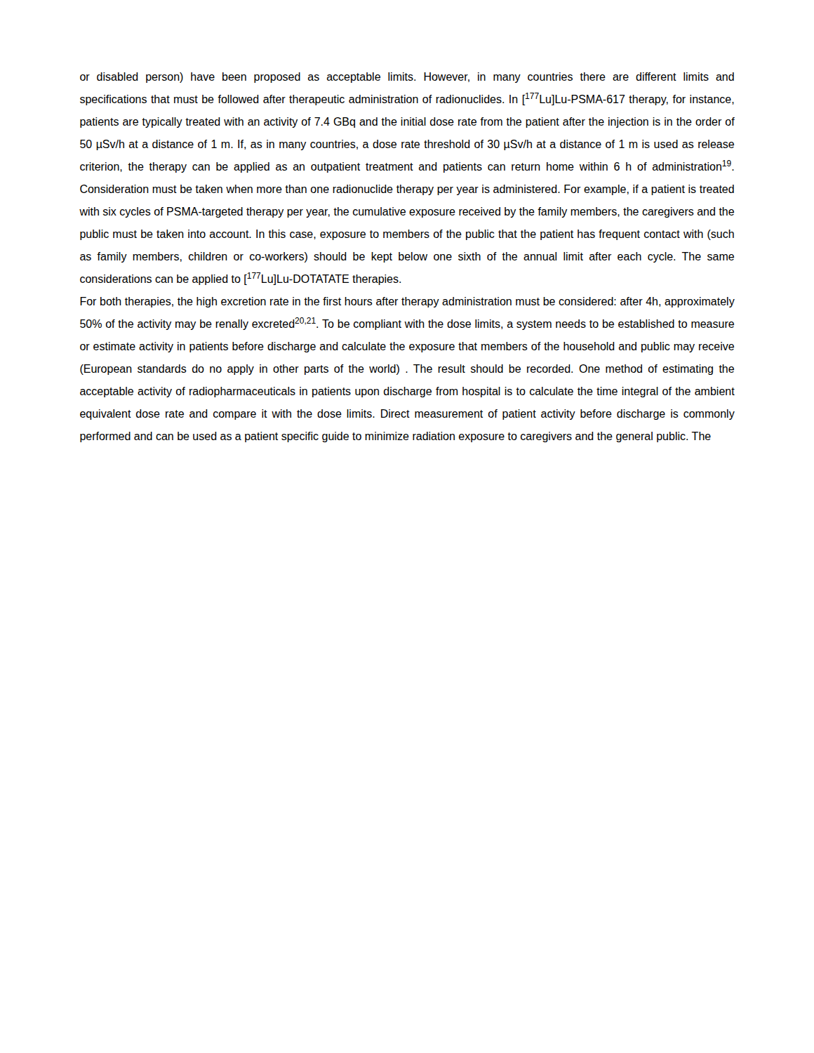or disabled person) have been proposed as acceptable limits. However, in many countries there are different limits and specifications that must be followed after therapeutic administration of radionuclides. In [177Lu]Lu-PSMA-617 therapy, for instance, patients are typically treated with an activity of 7.4 GBq and the initial dose rate from the patient after the injection is in the order of 50 µSv/h at a distance of 1 m. If, as in many countries, a dose rate threshold of 30 µSv/h at a distance of 1 m is used as release criterion, the therapy can be applied as an outpatient treatment and patients can return home within 6 h of administration19. Consideration must be taken when more than one radionuclide therapy per year is administered. For example, if a patient is treated with six cycles of PSMA-targeted therapy per year, the cumulative exposure received by the family members, the caregivers and the public must be taken into account. In this case, exposure to members of the public that the patient has frequent contact with (such as family members, children or co-workers) should be kept below one sixth of the annual limit after each cycle. The same considerations can be applied to [177Lu]Lu-DOTATATE therapies.
For both therapies, the high excretion rate in the first hours after therapy administration must be considered: after 4h, approximately 50% of the activity may be renally excreted20,21. To be compliant with the dose limits, a system needs to be established to measure or estimate activity in patients before discharge and calculate the exposure that members of the household and public may receive (European standards do no apply in other parts of the world) . The result should be recorded. One method of estimating the acceptable activity of radiopharmaceuticals in patients upon discharge from hospital is to calculate the time integral of the ambient equivalent dose rate and compare it with the dose limits. Direct measurement of patient activity before discharge is commonly performed and can be used as a patient specific guide to minimize radiation exposure to caregivers and the general public. The